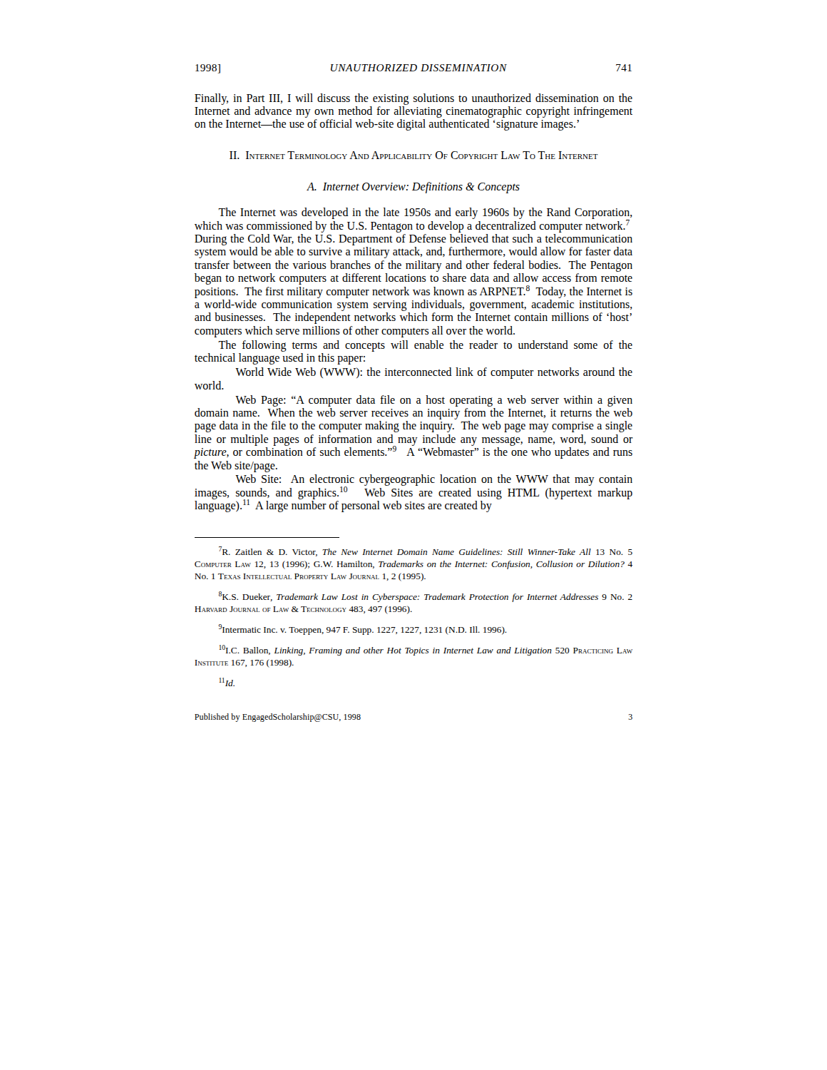1998] UNAUTHORIZED DISSEMINATION 741
Finally, in Part III, I will discuss the existing solutions to unauthorized dissemination on the Internet and advance my own method for alleviating cinematographic copyright infringement on the Internet—the use of official web-site digital authenticated ‘signature images.’
II. Internet Terminology And Applicability Of Copyright Law To The Internet
A. Internet Overview: Definitions & Concepts
The Internet was developed in the late 1950s and early 1960s by the Rand Corporation, which was commissioned by the U.S. Pentagon to develop a decentralized computer network.7 During the Cold War, the U.S. Department of Defense believed that such a telecommunication system would be able to survive a military attack, and, furthermore, would allow for faster data transfer between the various branches of the military and other federal bodies. The Pentagon began to network computers at different locations to share data and allow access from remote positions. The first military computer network was known as ARPNET.8 Today, the Internet is a world-wide communication system serving individuals, government, academic institutions, and businesses. The independent networks which form the Internet contain millions of ‘host’ computers which serve millions of other computers all over the world.
The following terms and concepts will enable the reader to understand some of the technical language used in this paper:
World Wide Web (WWW): the interconnected link of computer networks around the world.
Web Page: “A computer data file on a host operating a web server within a given domain name. When the web server receives an inquiry from the Internet, it returns the web page data in the file to the computer making the inquiry. The web page may comprise a single line or multiple pages of information and may include any message, name, word, sound or picture, or combination of such elements.”9 A “Webmaster” is the one who updates and runs the Web site/page.
Web Site: An electronic cybergeographic location on the WWW that may contain images, sounds, and graphics.10 Web Sites are created using HTML (hypertext markup language).11 A large number of personal web sites are created by
7R. Zaitlen & D. Victor, The New Internet Domain Name Guidelines: Still Winner-Take All 13 No. 5 Computer Law 12, 13 (1996); G.W. Hamilton, Trademarks on the Internet: Confusion, Collusion or Dilution? 4 No. 1 Texas Intellectual Property Law Journal 1, 2 (1995).
8K.S. Dueker, Trademark Law Lost in Cyberspace: Trademark Protection for Internet Addresses 9 No. 2 Harvard Journal of Law & Technology 483, 497 (1996).
9Intermatic Inc. v. Toeppen, 947 F. Supp. 1227, 1227, 1231 (N.D. Ill. 1996).
10I.C. Ballon, Linking, Framing and other Hot Topics in Internet Law and Litigation 520 Practicing Law Institute 167, 176 (1998).
11Id.
Published by EngagedScholarship@CSU, 1998 3